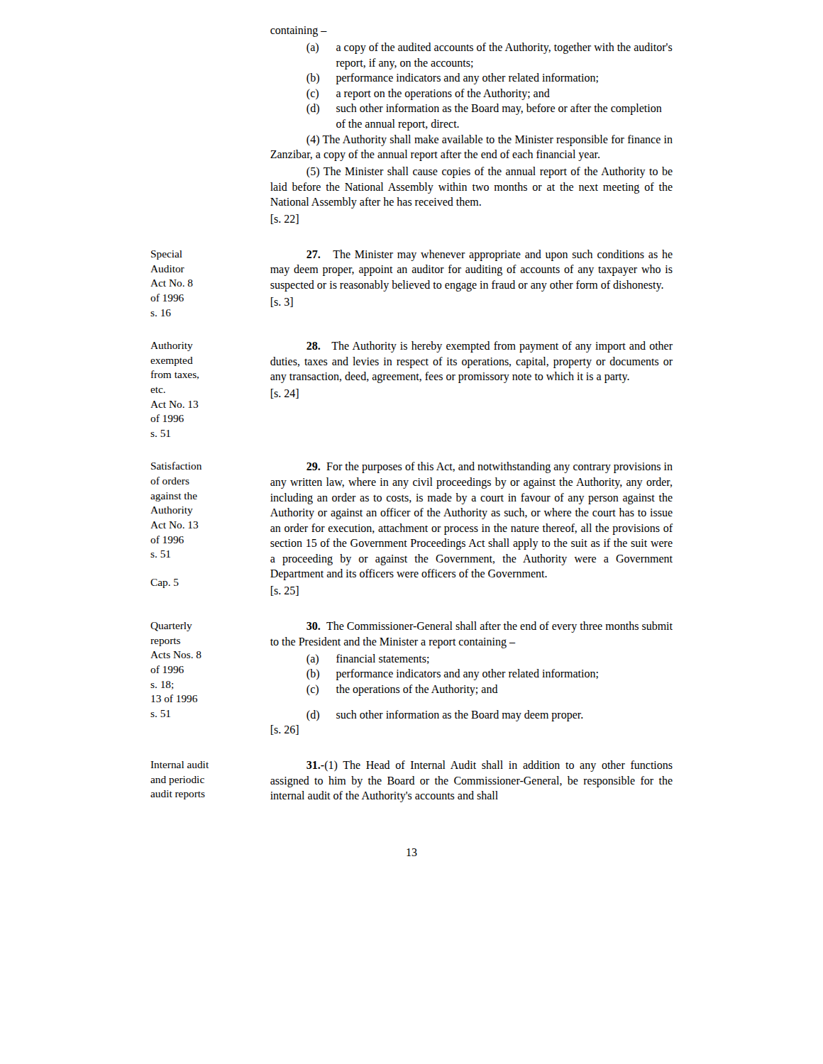containing –
(a) a copy of the audited accounts of the Authority, together with the auditor's report, if any, on the accounts;
(b) performance indicators and any other related information;
(c) a report on the operations of the Authority; and
(d) such other information as the Board may, before or after the completion of the annual report, direct.
(4) The Authority shall make available to the Minister responsible for finance in Zanzibar, a copy of the annual report after the end of each financial year.
(5) The Minister shall cause copies of the annual report of the Authority to be laid before the National Assembly within two months or at the next meeting of the National Assembly after he has received them.
[s. 22]
Special
Auditor
Act No. 8
of 1996
s. 16
27. The Minister may whenever appropriate and upon such conditions as he may deem proper, appoint an auditor for auditing of accounts of any taxpayer who is suspected or is reasonably believed to engage in fraud or any other form of dishonesty.
[s. 3]
Authority
exempted
from taxes,
etc.
Act No. 13
of 1996
s. 51
28. The Authority is hereby exempted from payment of any import and other duties, taxes and levies in respect of its operations, capital, property or documents or any transaction, deed, agreement, fees or promissory note to which it is a party.
[s. 24]
Satisfaction
of orders
against the
Authority
Act No. 13
of 1996
s. 51
Cap. 5
29. For the purposes of this Act, and notwithstanding any contrary provisions in any written law, where in any civil proceedings by or against the Authority, any order, including an order as to costs, is made by a court in favour of any person against the Authority or against an officer of the Authority as such, or where the court has to issue an order for execution, attachment or process in the nature thereof, all the provisions of section 15 of the Government Proceedings Act shall apply to the suit as if the suit were a proceeding by or against the Government, the Authority were a Government Department and its officers were officers of the Government.
[s. 25]
Quarterly
reports
Acts Nos. 8
of 1996
s. 18;
13 of 1996
s. 51
30. The Commissioner-General shall after the end of every three months submit to the President and the Minister a report containing –
(a) financial statements;
(b) performance indicators and any other related information;
(c) the operations of the Authority; and
(d) such other information as the Board may deem proper.
[s. 26]
Internal audit
and periodic
audit reports
31.-(1) The Head of Internal Audit shall in addition to any other functions assigned to him by the Board or the Commissioner-General, be responsible for the internal audit of the Authority's accounts and shall
13